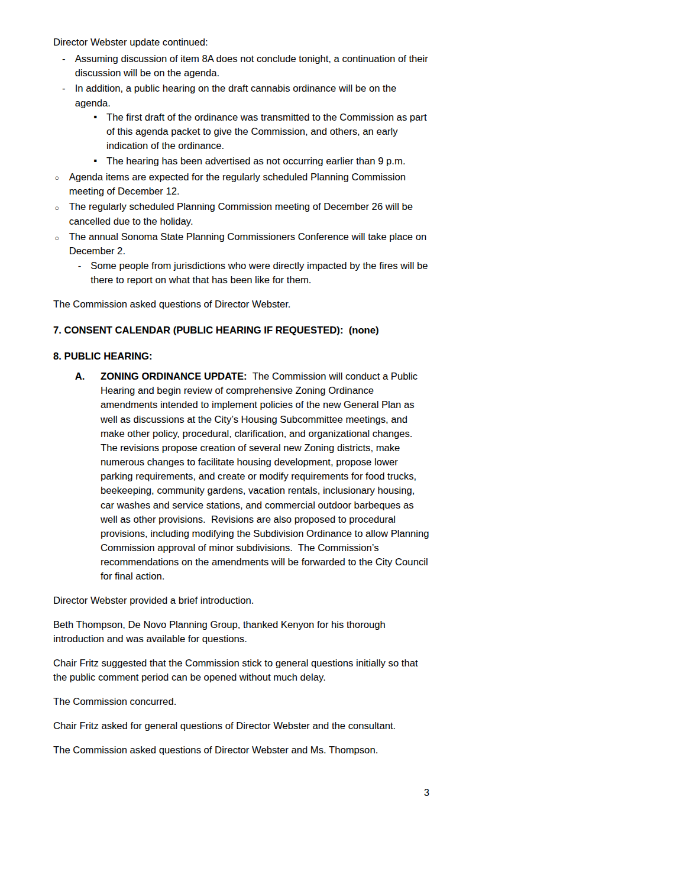Director Webster update continued:
Assuming discussion of item 8A does not conclude tonight, a continuation of their discussion will be on the agenda.
In addition, a public hearing on the draft cannabis ordinance will be on the agenda.
The first draft of the ordinance was transmitted to the Commission as part of this agenda packet to give the Commission, and others, an early indication of the ordinance.
The hearing has been advertised as not occurring earlier than 9 p.m.
Agenda items are expected for the regularly scheduled Planning Commission meeting of December 12.
The regularly scheduled Planning Commission meeting of December 26 will be cancelled due to the holiday.
The annual Sonoma State Planning Commissioners Conference will take place on December 2.
Some people from jurisdictions who were directly impacted by the fires will be there to report on what that has been like for them.
The Commission asked questions of Director Webster.
7. CONSENT CALENDAR (PUBLIC HEARING IF REQUESTED): (none)
8. PUBLIC HEARING:
A. ZONING ORDINANCE UPDATE: The Commission will conduct a Public Hearing and begin review of comprehensive Zoning Ordinance amendments intended to implement policies of the new General Plan as well as discussions at the City’s Housing Subcommittee meetings, and make other policy, procedural, clarification, and organizational changes. The revisions propose creation of several new Zoning districts, make numerous changes to facilitate housing development, propose lower parking requirements, and create or modify requirements for food trucks, beekeeping, community gardens, vacation rentals, inclusionary housing, car washes and service stations, and commercial outdoor barbeques as well as other provisions. Revisions are also proposed to procedural provisions, including modifying the Subdivision Ordinance to allow Planning Commission approval of minor subdivisions. The Commission’s recommendations on the amendments will be forwarded to the City Council for final action.
Director Webster provided a brief introduction.
Beth Thompson, De Novo Planning Group, thanked Kenyon for his thorough introduction and was available for questions.
Chair Fritz suggested that the Commission stick to general questions initially so that the public comment period can be opened without much delay.
The Commission concurred.
Chair Fritz asked for general questions of Director Webster and the consultant.
The Commission asked questions of Director Webster and Ms. Thompson.
3